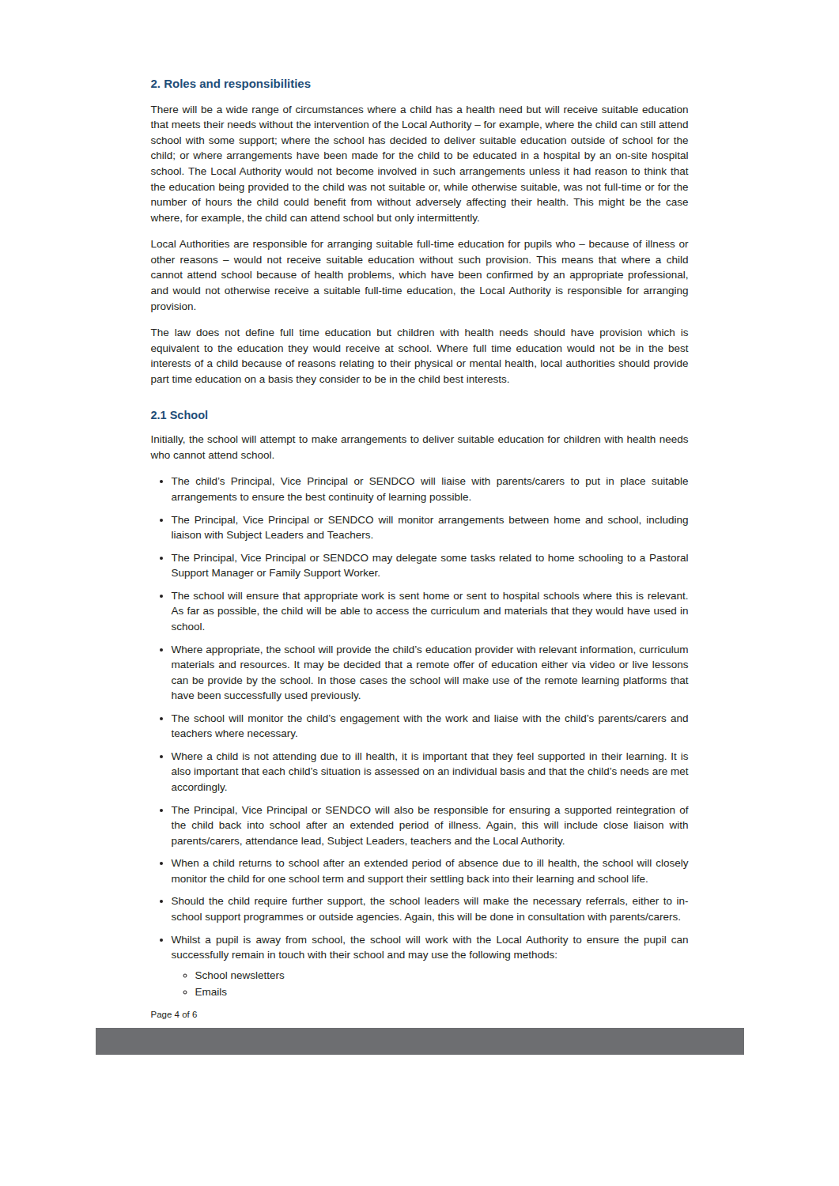2. Roles and responsibilities
There will be a wide range of circumstances where a child has a health need but will receive suitable education that meets their needs without the intervention of the Local Authority – for example, where the child can still attend school with some support; where the school has decided to deliver suitable education outside of school for the child; or where arrangements have been made for the child to be educated in a hospital by an on-site hospital school. The Local Authority would not become involved in such arrangements unless it had reason to think that the education being provided to the child was not suitable or, while otherwise suitable, was not full-time or for the number of hours the child could benefit from without adversely affecting their health. This might be the case where, for example, the child can attend school but only intermittently.
Local Authorities are responsible for arranging suitable full-time education for pupils who – because of illness or other reasons – would not receive suitable education without such provision. This means that where a child cannot attend school because of health problems, which have been confirmed by an appropriate professional, and would not otherwise receive a suitable full-time education, the Local Authority is responsible for arranging provision.
The law does not define full time education but children with health needs should have provision which is equivalent to the education they would receive at school. Where full time education would not be in the best interests of a child because of reasons relating to their physical or mental health, local authorities should provide part time education on a basis they consider to be in the child best interests.
2.1 School
Initially, the school will attempt to make arrangements to deliver suitable education for children with health needs who cannot attend school.
The child’s Principal, Vice Principal or SENDCO will liaise with parents/carers to put in place suitable arrangements to ensure the best continuity of learning possible.
The Principal, Vice Principal or SENDCO will monitor arrangements between home and school, including liaison with Subject Leaders and Teachers.
The Principal, Vice Principal or SENDCO may delegate some tasks related to home schooling to a Pastoral Support Manager or Family Support Worker.
The school will ensure that appropriate work is sent home or sent to hospital schools where this is relevant. As far as possible, the child will be able to access the curriculum and materials that they would have used in school.
Where appropriate, the school will provide the child’s education provider with relevant information, curriculum materials and resources. It may be decided that a remote offer of education either via video or live lessons can be provide by the school. In those cases the school will make use of the remote learning platforms that have been successfully used previously.
The school will monitor the child’s engagement with the work and liaise with the child’s parents/carers and teachers where necessary.
Where a child is not attending due to ill health, it is important that they feel supported in their learning. It is also important that each child’s situation is assessed on an individual basis and that the child’s needs are met accordingly.
The Principal, Vice Principal or SENDCO will also be responsible for ensuring a supported reintegration of the child back into school after an extended period of illness. Again, this will include close liaison with parents/carers, attendance lead, Subject Leaders, teachers and the Local Authority.
When a child returns to school after an extended period of absence due to ill health, the school will closely monitor the child for one school term and support their settling back into their learning and school life.
Should the child require further support, the school leaders will make the necessary referrals, either to in-school support programmes or outside agencies. Again, this will be done in consultation with parents/carers.
Whilst a pupil is away from school, the school will work with the Local Authority to ensure the pupil can successfully remain in touch with their school and may use the following methods:
School newsletters
Emails
Page 4 of 6